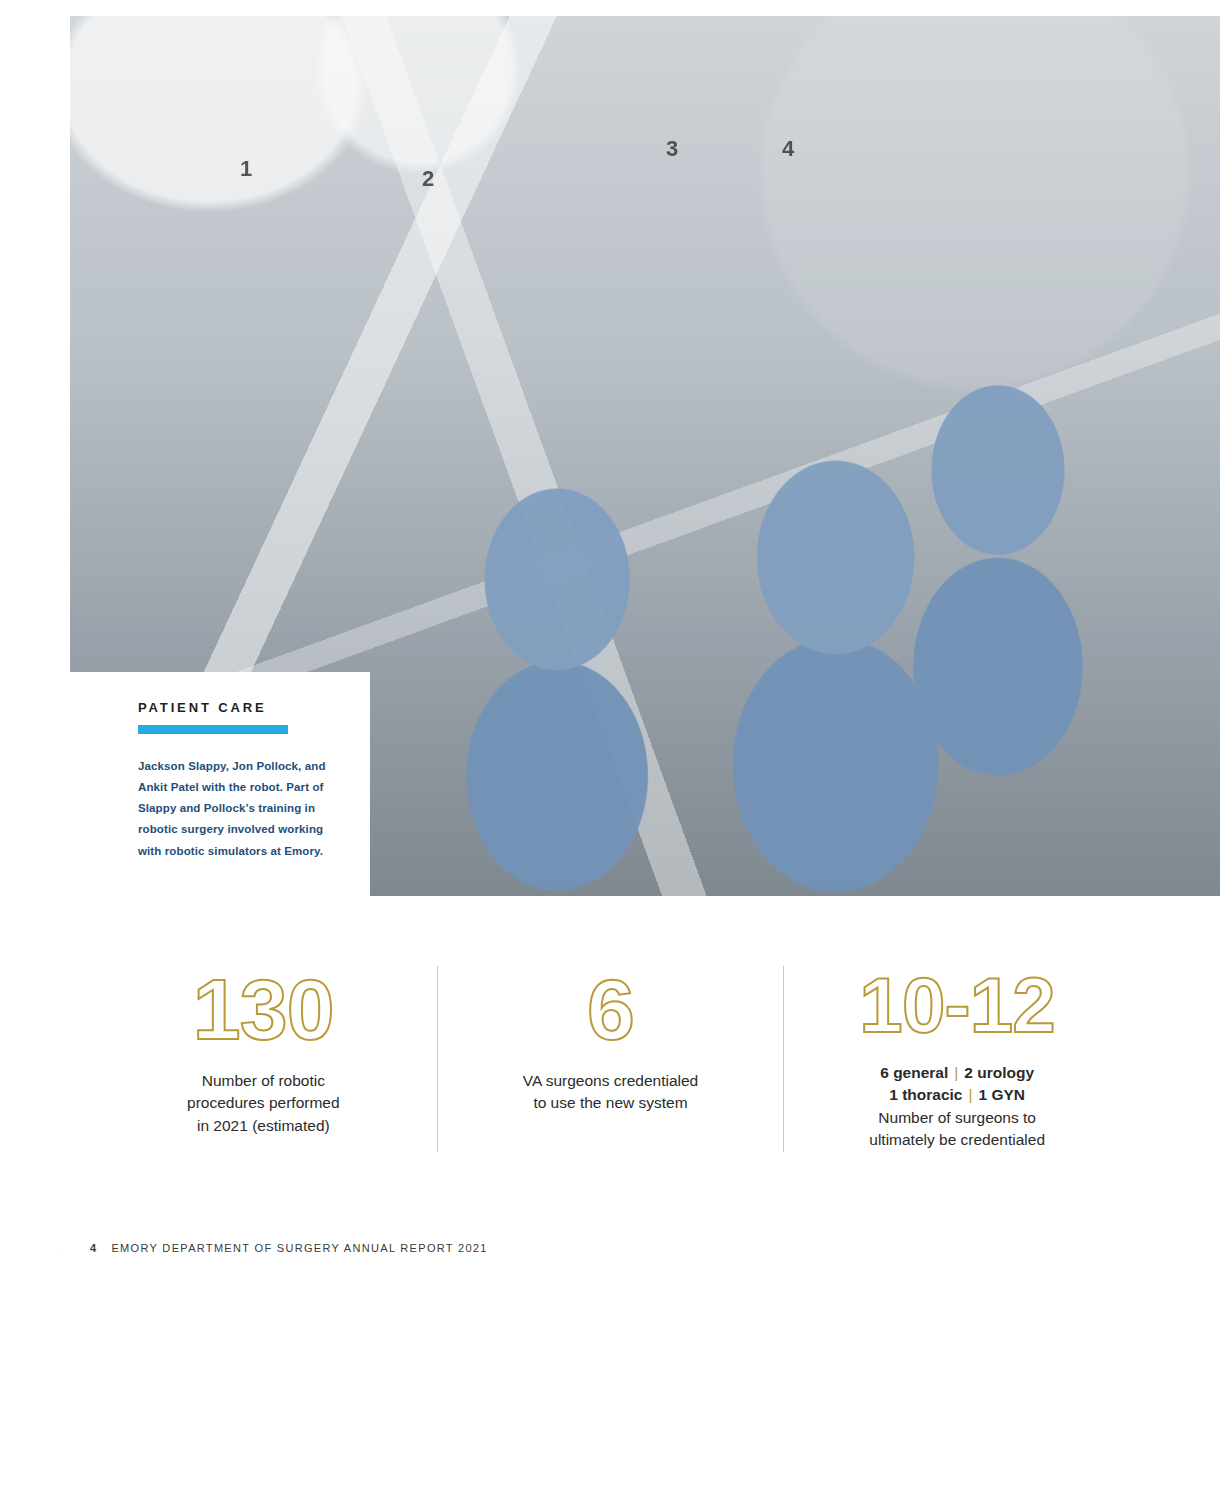1 2 3 4
PATIENT CARE
Jackson Slappy, Jon Pollock, and Ankit Patel with the robot. Part of Slappy and Pollock’s training in robotic surgery involved working with robotic simulators at Emory.
130
Number of robotic
procedures performed
in 2021 (estimated)
6
VA surgeons credentialed
to use the new system
10-12
6 general|2 urology
1 thoracic|1 GYN
Number of surgeons to
ultimately be credentialed
4 EMORY DEPARTMENT OF SURGERY ANNUAL REPORT 2021